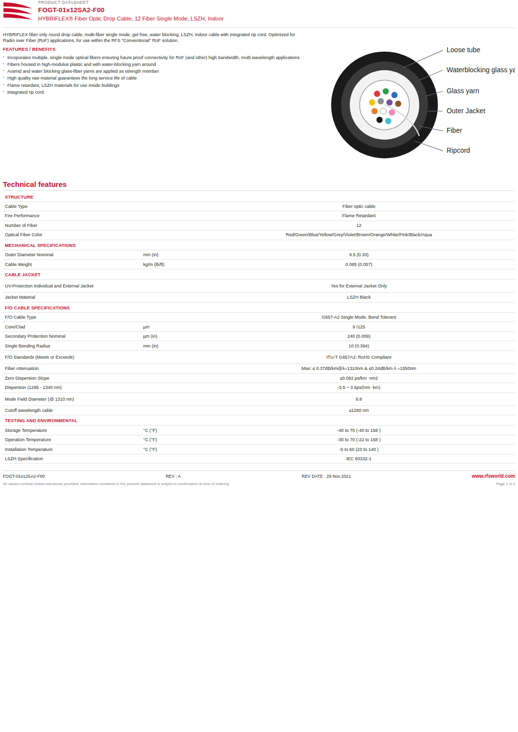PRODUCT DATASHEET
FOGT-01x12SA2-F00
HYBRIFLEX® Fiber Optic Drop Cable, 12 Fiber Single Mode, LSZH, Indoor
HYBRIFLEX fiber only round drop cable, multi-fiber single mode, gel free, water blocking, LSZH, indoor cable with integrated rip cord. Optimized for Radio over Fiber (RoF) applications, for use within the RFS "Conventional" RoF solution.
FEATURES / BENEFITS
Incoporates multiple, single mode optical fibers ensuring future proof connectivity for RoF (and other) high bandwidth, multi wavelength applications
Fibers housed in high-modulus plastic and with water-blocking yarn around
Aramid and water blocking glass-fiber yarns are applied as strength member
High quality raw material guarantees the long service life of cable
Flame retardant, LSZH materials for use inside buildings
Integrated rip cord
Loose tube Waterblocking glass yarn Glass yarn Outer Jacket Fiber Ripcord
Technical features
| STRUCTURE |
| Cable Type | | Fiber optic cable |
| Fire Performance | | Flame Retardant |
| Number of Fiber | | 12 |
| Optical Fiber Color | | Red/Green/Blue/Yellow/Grey/Violet/Brown/Orange/White/Pink/Black/Aqua |
| MECHANICAL SPECIFICATIONS |
| Outer Diameter Nominal | mm (in) | 8.5 (0.33) |
| Cable Weight | kg/m (lb/ft) | 0.085 (0.057) |
| CABLE JACKET |
| UV-Protection Individual and External Jacket | | Yes for External Jacket Only |
| Jacket Material | | LSZH Black |
| F/O CABLE SPECIFICATIONS |
| F/O Cable Type | | G657-A2 Single Mode, Bend Tolerant |
| Core/Clad | µm | 9 /125 |
| Secondary Protection Nominal | µm (in) | 240 (0.009) |
| Single Bending Radius | mm (in) | 10 (0.394) |
| F/O Standards (Meets or Exceeds) | | ITU-T G657A2; RoHS Compliant |
| Fiber Attenuation | | Max: ≤ 0.37dB/km@λ=1310nm & ≤0.24dB/km λ =1550nm |
| Zero Dispersion Slope | | ≤0.092 ps/km nm2 |
| Dispersion (1285 - 1340 nm) | | -3.5 ~ 3.5ps/(nm km) |
| Mode Field Diameter (@ 1310 nm) | | 8.8 |
| Cutoff wavelength cable | | ≤1260 nm |
| TESTING AND ENVIRONMENTAL |
| Storage Temperature | °C (°F) | -40 to 70 (-40 to 158 ) |
| Operation Temperature | °C (°F) | -30 to 70 (-22 to 158 ) |
| Installation Temperature | °C (°F) | -5 to 60 (23 to 140 ) |
| LSZH Specification | | IEC 60332-1 |
FOGT-01x12SA2-F00 REV : A REV DATE : 29 Nov 2021 www.rfsworld.com
All values nominal unless tolerances provided; information contained in the present datasheet is subject to confirmation at time of ordering Page 1 of 2